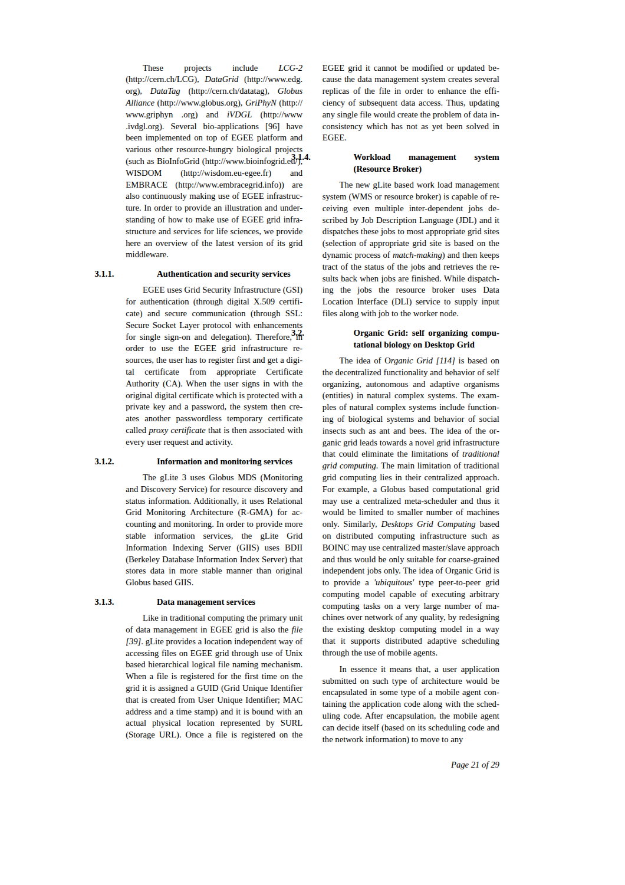These projects include LCG-2 (http://cern.ch/LCG), DataGrid (http://www.edg. org), DataTag (http://cern.ch/datatag), Globus Alliance (http://www.globus.org), GriPhyN (http:// www.griphyn .org) and iVDGL (http://www .ivdgl.org). Several bio-applications [96] have been implemented on top of EGEE platform and various other resource-hungry biological projects (such as BioInfoGrid (http://www.bioinfogrid.eu/), WISDOM (http://wisdom.eu-egee.fr) and EMBRACE (http://www.embracegrid.info)) are also continuously making use of EGEE infrastructure. In order to provide an illustration and understanding of how to make use of EGEE grid infrastructure and services for life sciences, we provide here an overview of the latest version of its grid middleware.
3.1.1. Authentication and security services
EGEE uses Grid Security Infrastructure (GSI) for authentication (through digital X.509 certificate) and secure communication (through SSL: Secure Socket Layer protocol with enhancements for single sign-on and delegation). Therefore, in order to use the EGEE grid infrastructure resources, the user has to register first and get a digital certificate from appropriate Certificate Authority (CA). When the user signs in with the original digital certificate which is protected with a private key and a password, the system then creates another passwordless temporary certificate called proxy certificate that is then associated with every user request and activity.
3.1.2. Information and monitoring services
The gLite 3 uses Globus MDS (Monitoring and Discovery Service) for resource discovery and status information. Additionally, it uses Relational Grid Monitoring Architecture (R-GMA) for accounting and monitoring. In order to provide more stable information services, the gLite Grid Information Indexing Server (GIIS) uses BDII (Berkeley Database Information Index Server) that stores data in more stable manner than original Globus based GIIS.
3.1.3. Data management services
Like in traditional computing the primary unit of data management in EGEE grid is also the file [39]. gLite provides a location independent way of accessing files on EGEE grid through use of Unix based hierarchical logical file naming mechanism. When a file is registered for the first time on the grid it is assigned a GUID (Grid Unique Identifier that is created from User Unique Identifier; MAC address and a time stamp) and it is bound with an actual physical location represented by SURL (Storage URL). Once a file is registered on the EGEE grid it cannot be modified or updated because the data management system creates several replicas of the file in order to enhance the efficiency of subsequent data access. Thus, updating any single file would create the problem of data inconsistency which has not as yet been solved in EGEE.
3.1.4. Workload management system (Resource Broker)
The new gLite based work load management system (WMS or resource broker) is capable of receiving even multiple inter-dependent jobs described by Job Description Language (JDL) and it dispatches these jobs to most appropriate grid sites (selection of appropriate grid site is based on the dynamic process of match-making) and then keeps tract of the status of the jobs and retrieves the results back when jobs are finished. While dispatching the jobs the resource broker uses Data Location Interface (DLI) service to supply input files along with job to the worker node.
3.2. Organic Grid: self organizing computational biology on Desktop Grid
The idea of Organic Grid [114] is based on the decentralized functionality and behavior of self organizing, autonomous and adaptive organisms (entities) in natural complex systems. The examples of natural complex systems include functioning of biological systems and behavior of social insects such as ant and bees. The idea of the organic grid leads towards a novel grid infrastructure that could eliminate the limitations of traditional grid computing. The main limitation of traditional grid computing lies in their centralized approach. For example, a Globus based computational grid may use a centralized meta-scheduler and thus it would be limited to smaller number of machines only. Similarly, Desktops Grid Computing based on distributed computing infrastructure such as BOINC may use centralized master/slave approach and thus would be only suitable for coarse-grained independent jobs only. The idea of Organic Grid is to provide a 'ubiquitous' type peer-to-peer grid computing model capable of executing arbitrary computing tasks on a very large number of machines over network of any quality, by redesigning the existing desktop computing model in a way that it supports distributed adaptive scheduling through the use of mobile agents.
In essence it means that, a user application submitted on such type of architecture would be encapsulated in some type of a mobile agent containing the application code along with the scheduling code. After encapsulation, the mobile agent can decide itself (based on its scheduling code and the network information) to move to any
Page 21 of 29